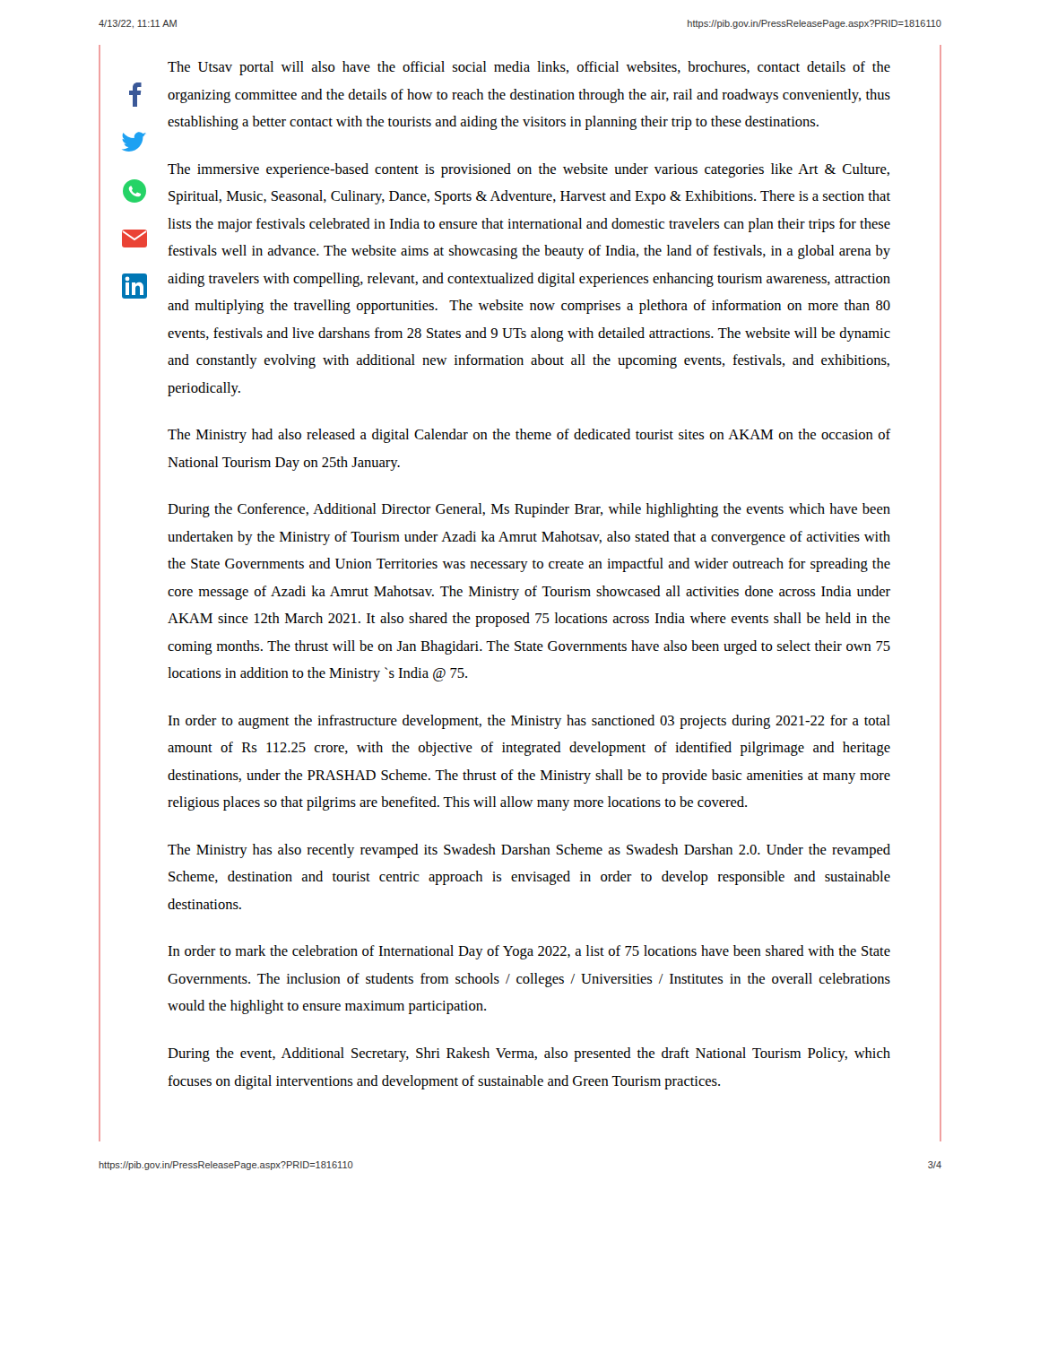4/13/22, 11:11 AM https://pib.gov.in/PressReleasePage.aspx?PRID=1816110
The Utsav portal will also have the official social media links, official websites, brochures, contact details of the organizing committee and the details of how to reach the destination through the air, rail and roadways conveniently, thus establishing a better contact with the tourists and aiding the visitors in planning their trip to these destinations.
The immersive experience-based content is provisioned on the website under various categories like Art & Culture, Spiritual, Music, Seasonal, Culinary, Dance, Sports & Adventure, Harvest and Expo & Exhibitions. There is a section that lists the major festivals celebrated in India to ensure that international and domestic travelers can plan their trips for these festivals well in advance. The website aims at showcasing the beauty of India, the land of festivals, in a global arena by aiding travelers with compelling, relevant, and contextualized digital experiences enhancing tourism awareness, attraction and multiplying the travelling opportunities. The website now comprises a plethora of information on more than 80 events, festivals and live darshans from 28 States and 9 UTs along with detailed attractions. The website will be dynamic and constantly evolving with additional new information about all the upcoming events, festivals, and exhibitions, periodically.
The Ministry had also released a digital Calendar on the theme of dedicated tourist sites on AKAM on the occasion of National Tourism Day on 25th January.
During the Conference, Additional Director General, Ms Rupinder Brar, while highlighting the events which have been undertaken by the Ministry of Tourism under Azadi ka Amrut Mahotsav, also stated that a convergence of activities with the State Governments and Union Territories was necessary to create an impactful and wider outreach for spreading the core message of Azadi ka Amrut Mahotsav. The Ministry of Tourism showcased all activities done across India under AKAM since 12th March 2021. It also shared the proposed 75 locations across India where events shall be held in the coming months. The thrust will be on Jan Bhagidari. The State Governments have also been urged to select their own 75 locations in addition to the Ministry `s India @ 75.
In order to augment the infrastructure development, the Ministry has sanctioned 03 projects during 2021-22 for a total amount of Rs 112.25 crore, with the objective of integrated development of identified pilgrimage and heritage destinations, under the PRASHAD Scheme. The thrust of the Ministry shall be to provide basic amenities at many more religious places so that pilgrims are benefited. This will allow many more locations to be covered.
The Ministry has also recently revamped its Swadesh Darshan Scheme as Swadesh Darshan 2.0. Under the revamped Scheme, destination and tourist centric approach is envisaged in order to develop responsible and sustainable destinations.
In order to mark the celebration of International Day of Yoga 2022, a list of 75 locations have been shared with the State Governments. The inclusion of students from schools / colleges / Universities / Institutes in the overall celebrations would the highlight to ensure maximum participation.
During the event, Additional Secretary, Shri Rakesh Verma, also presented the draft National Tourism Policy, which focuses on digital interventions and development of sustainable and Green Tourism practices.
https://pib.gov.in/PressReleasePage.aspx?PRID=1816110 3/4